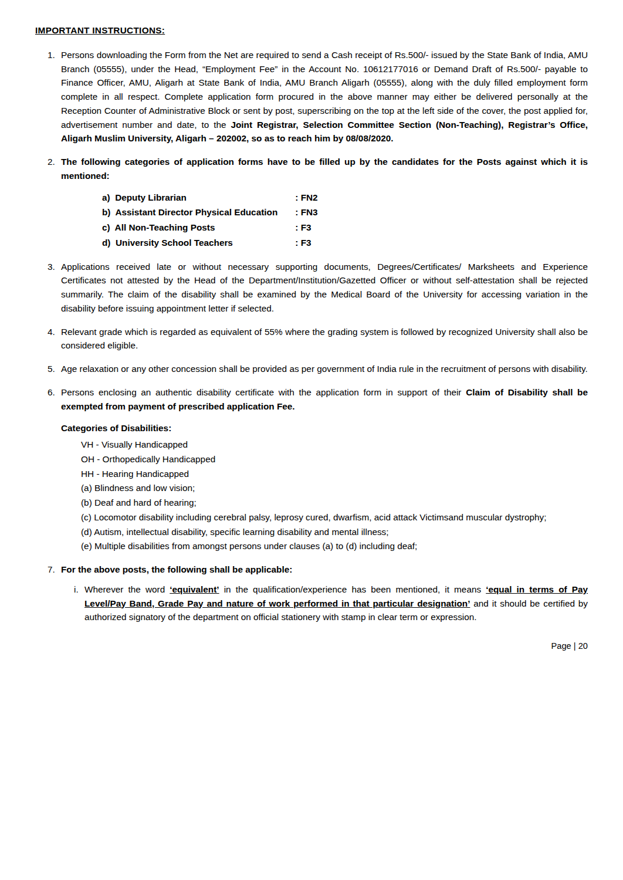IMPORTANT INSTRUCTIONS:
Persons downloading the Form from the Net are required to send a Cash receipt of Rs.500/- issued by the State Bank of India, AMU Branch (05555), under the Head, “Employment Fee” in the Account No. 10612177016 or Demand Draft of Rs.500/- payable to Finance Officer, AMU, Aligarh at State Bank of India, AMU Branch Aligarh (05555), along with the duly filled employment form complete in all respect. Complete application form procured in the above manner may either be delivered personally at the Reception Counter of Administrative Block or sent by post, superscribing on the top at the left side of the cover, the post applied for, advertisement number and date, to the Joint Registrar, Selection Committee Section (Non-Teaching), Registrar’s Office, Aligarh Muslim University, Aligarh – 202002, so as to reach him by 08/08/2020.
The following categories of application forms have to be filled up by the candidates for the Posts against which it is mentioned:
| a) Deputy Librarian | : FN2 |
| b) Assistant Director Physical Education | : FN3 |
| c) All Non-Teaching Posts | : F3 |
| d) University School Teachers | : F3 |
Applications received late or without necessary supporting documents, Degrees/Certificates/ Marksheets and Experience Certificates not attested by the Head of the Department/Institution/Gazetted Officer or without self-attestation shall be rejected summarily. The claim of the disability shall be examined by the Medical Board of the University for accessing variation in the disability before issuing appointment letter if selected.
Relevant grade which is regarded as equivalent of 55% where the grading system is followed by recognized University shall also be considered eligible.
Age relaxation or any other concession shall be provided as per government of India rule in the recruitment of persons with disability.
Persons enclosing an authentic disability certificate with the application form in support of their Claim of Disability shall be exempted from payment of prescribed application Fee.
Categories of Disabilities:
VH - Visually Handicapped
OH - Orthopedically Handicapped
HH - Hearing Handicapped
(a) Blindness and low vision;
(b) Deaf and hard of hearing;
(c) Locomotor disability including cerebral palsy, leprosy cured, dwarfism, acid attack Victimsand muscular dystrophy;
(d) Autism, intellectual disability, specific learning disability and mental illness;
(e) Multiple disabilities from amongst persons under clauses (a) to (d) including deaf;
For the above posts, the following shall be applicable:
Wherever the word ‘equivalent’ in the qualification/experience has been mentioned, it means ‘equal in terms of Pay Level/Pay Band, Grade Pay and nature of work performed in that particular designation’ and it should be certified by authorized signatory of the department on official stationery with stamp in clear term or expression.
Page | 20